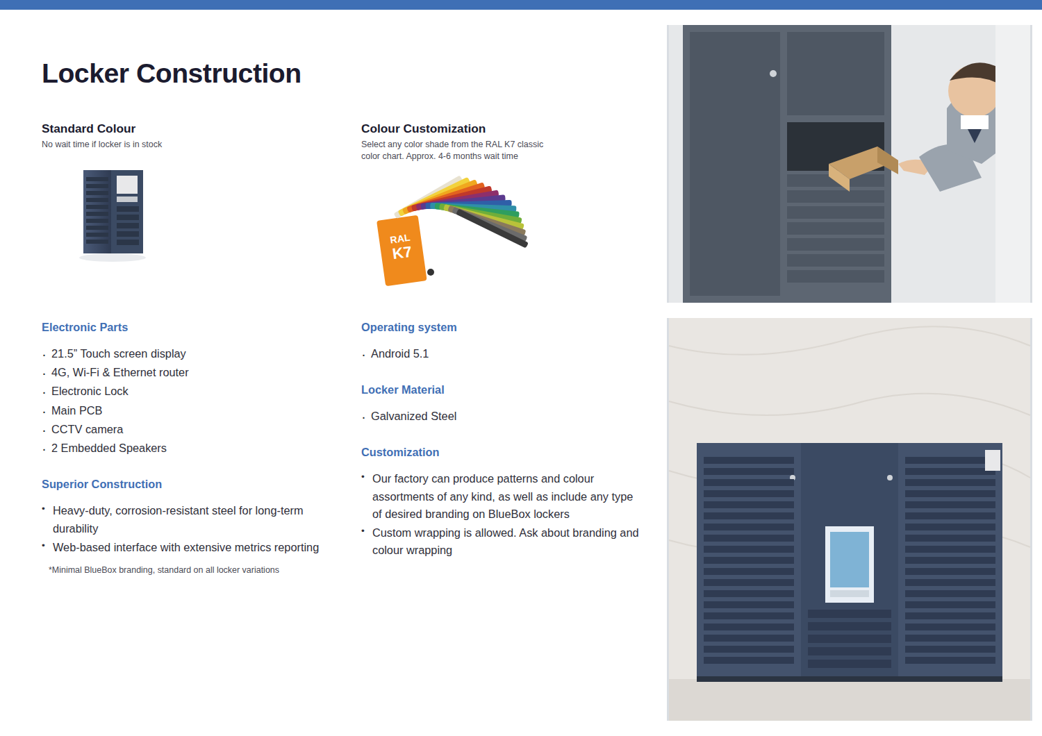Locker Construction
Standard Colour
No wait time if locker is in stock
Colour Customization
Select any color shade from the RAL K7 classic
color chart. Approx. 4-6 months wait time
RAL K7
Electronic Parts
21.5” Touch screen display
4G, Wi-Fi & Ethernet router
Electronic Lock
Main PCB
CCTV camera
2 Embedded Speakers
Superior Construction
Heavy-duty, corrosion-resistant steel for long-term durability
Web-based interface with extensive metrics reporting
*Minimal BlueBox branding, standard on all locker variations
Operating system
Android 5.1
Locker Material
Galvanized Steel
Customization
Our factory can produce patterns and colour assortments of any kind, as well as include any type of desired branding on BlueBox lockers
Custom wrapping is allowed. Ask about branding and colour wrapping